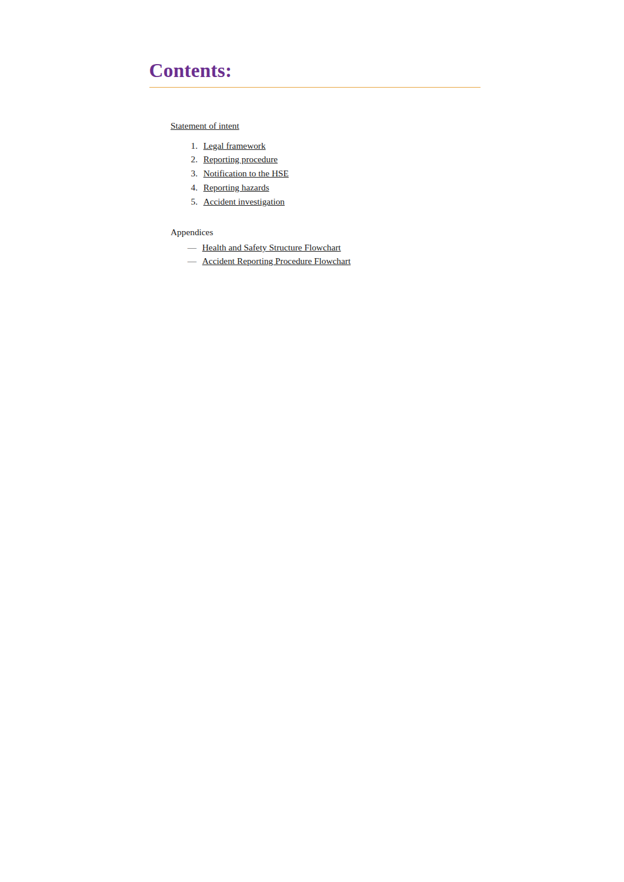Contents:
Statement of intent
Legal framework
Reporting procedure
Notification to the HSE
Reporting hazards
Accident investigation
Appendices
Health and Safety Structure Flowchart
Accident Reporting Procedure Flowchart